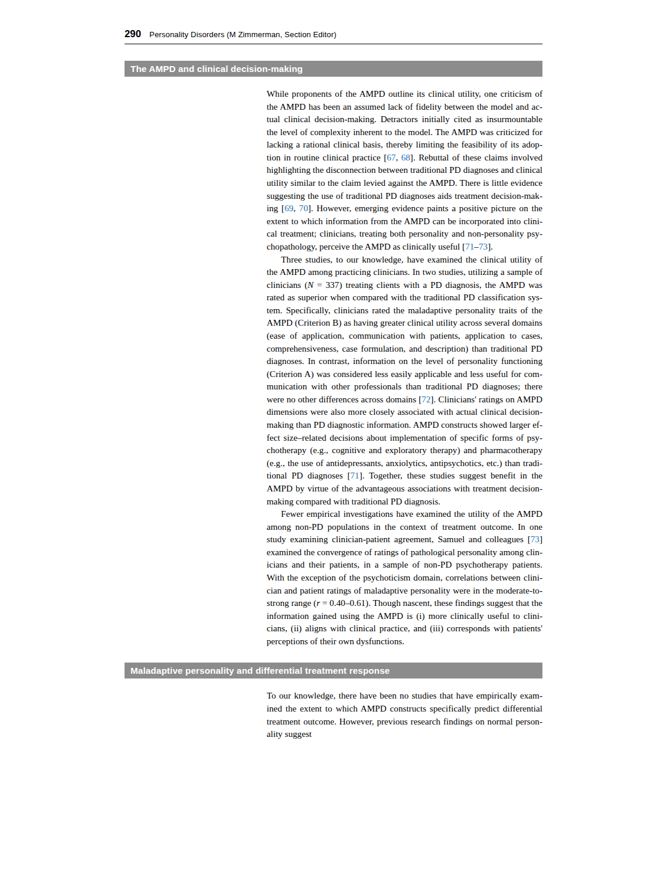290 Personality Disorders (M Zimmerman, Section Editor)
The AMPD and clinical decision-making
While proponents of the AMPD outline its clinical utility, one criticism of the AMPD has been an assumed lack of fidelity between the model and actual clinical decision-making. Detractors initially cited as insurmountable the level of complexity inherent to the model. The AMPD was criticized for lacking a rational clinical basis, thereby limiting the feasibility of its adoption in routine clinical practice [67, 68]. Rebuttal of these claims involved highlighting the disconnection between traditional PD diagnoses and clinical utility similar to the claim levied against the AMPD. There is little evidence suggesting the use of traditional PD diagnoses aids treatment decision-making [69, 70]. However, emerging evidence paints a positive picture on the extent to which information from the AMPD can be incorporated into clinical treatment; clinicians, treating both personality and non-personality psychopathology, perceive the AMPD as clinically useful [71–73].
Three studies, to our knowledge, have examined the clinical utility of the AMPD among practicing clinicians. In two studies, utilizing a sample of clinicians (N = 337) treating clients with a PD diagnosis, the AMPD was rated as superior when compared with the traditional PD classification system. Specifically, clinicians rated the maladaptive personality traits of the AMPD (Criterion B) as having greater clinical utility across several domains (ease of application, communication with patients, application to cases, comprehensiveness, case formulation, and description) than traditional PD diagnoses. In contrast, information on the level of personality functioning (Criterion A) was considered less easily applicable and less useful for communication with other professionals than traditional PD diagnoses; there were no other differences across domains [72]. Clinicians' ratings on AMPD dimensions were also more closely associated with actual clinical decision-making than PD diagnostic information. AMPD constructs showed larger effect size–related decisions about implementation of specific forms of psychotherapy (e.g., cognitive and exploratory therapy) and pharmacotherapy (e.g., the use of antidepressants, anxiolytics, antipsychotics, etc.) than traditional PD diagnoses [71]. Together, these studies suggest benefit in the AMPD by virtue of the advantageous associations with treatment decision-making compared with traditional PD diagnosis.
Fewer empirical investigations have examined the utility of the AMPD among non-PD populations in the context of treatment outcome. In one study examining clinician-patient agreement, Samuel and colleagues [73] examined the convergence of ratings of pathological personality among clinicians and their patients, in a sample of non-PD psychotherapy patients. With the exception of the psychoticism domain, correlations between clinician and patient ratings of maladaptive personality were in the moderate-to-strong range (r = 0.40–0.61). Though nascent, these findings suggest that the information gained using the AMPD is (i) more clinically useful to clinicians, (ii) aligns with clinical practice, and (iii) corresponds with patients' perceptions of their own dysfunctions.
Maladaptive personality and differential treatment response
To our knowledge, there have been no studies that have empirically examined the extent to which AMPD constructs specifically predict differential treatment outcome. However, previous research findings on normal personality suggest